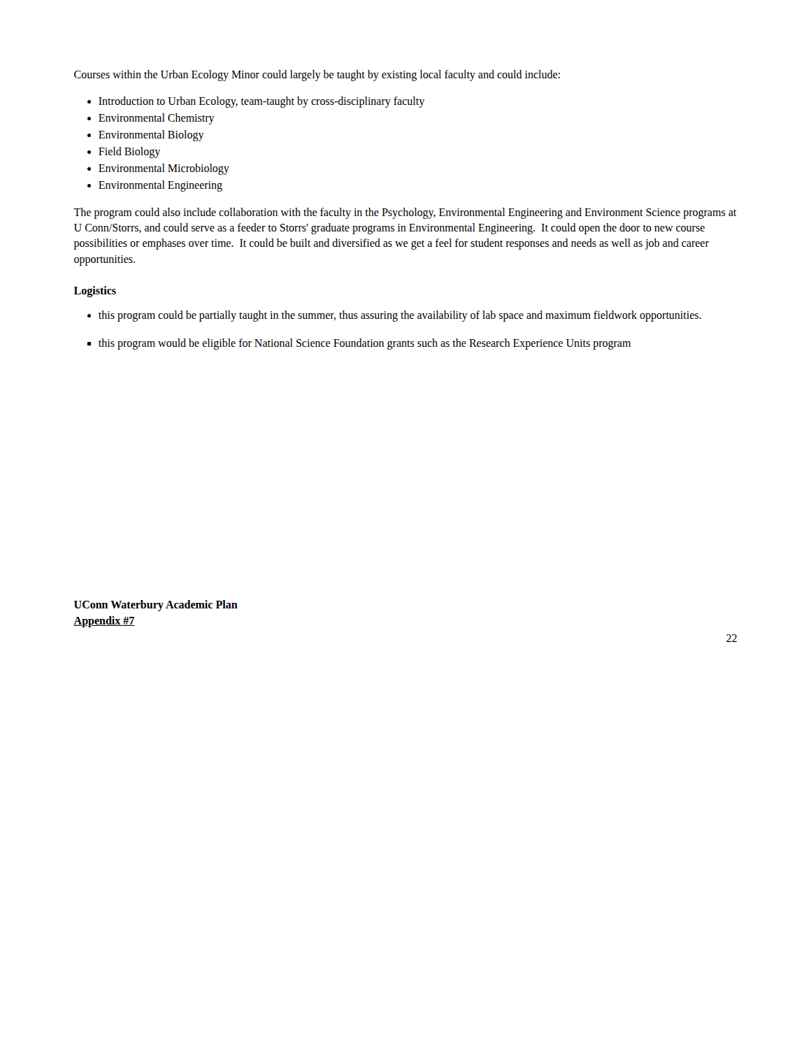Courses within the Urban Ecology Minor could largely be taught by existing local faculty and could include:
Introduction to Urban Ecology, team-taught by cross-disciplinary faculty
Environmental Chemistry
Environmental Biology
Field Biology
Environmental Microbiology
Environmental Engineering
The program could also include collaboration with the faculty in the Psychology, Environmental Engineering and Environment Science programs at U Conn/Storrs, and could serve as a feeder to Storrs' graduate programs in Environmental Engineering. It could open the door to new course possibilities or emphases over time. It could be built and diversified as we get a feel for student responses and needs as well as job and career opportunities.
Logistics
this program could be partially taught in the summer, thus assuring the availability of lab space and maximum fieldwork opportunities.
this program would be eligible for National Science Foundation grants such as the Research Experience Units program
UConn Waterbury Academic Plan
Appendix #7
22